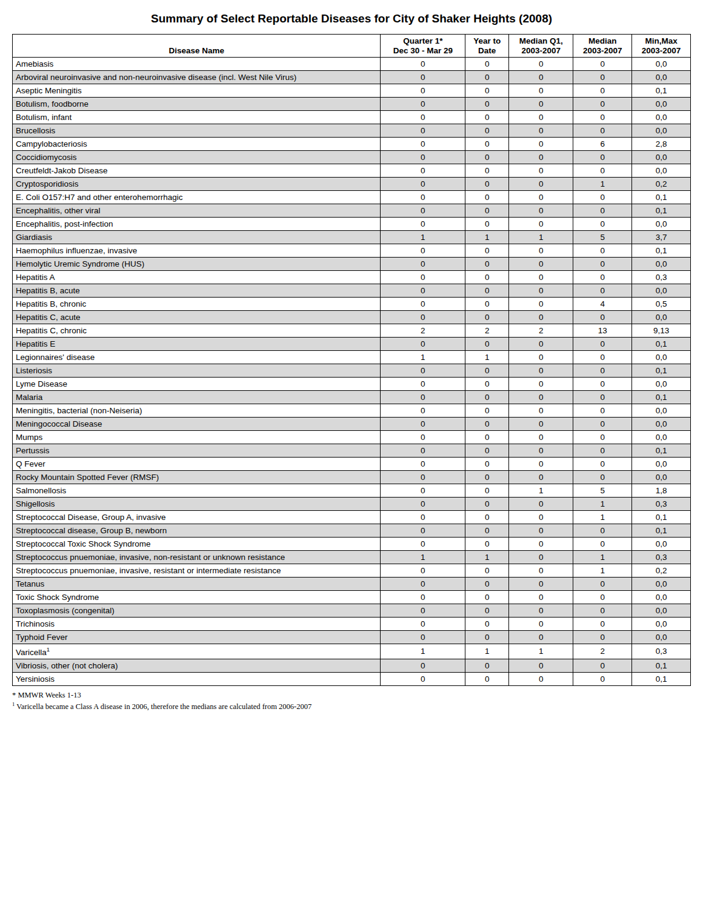Summary of Select Reportable Diseases for City of Shaker Heights (2008)
| Disease Name | Quarter 1* Dec 30 - Mar 29 | Year to Date | Median Q1, 2003-2007 | Median 2003-2007 | Min,Max 2003-2007 |
| --- | --- | --- | --- | --- | --- |
| Amebiasis | 0 | 0 | 0 | 0 | 0,0 |
| Arboviral neuroinvasive and non-neuroinvasive disease (incl. West Nile Virus) | 0 | 0 | 0 | 0 | 0,0 |
| Aseptic Meningitis | 0 | 0 | 0 | 0 | 0,1 |
| Botulism, foodborne | 0 | 0 | 0 | 0 | 0,0 |
| Botulism, infant | 0 | 0 | 0 | 0 | 0,0 |
| Brucellosis | 0 | 0 | 0 | 0 | 0,0 |
| Campylobacteriosis | 0 | 0 | 0 | 6 | 2,8 |
| Coccidiomycosis | 0 | 0 | 0 | 0 | 0,0 |
| Creutfeldt-Jakob Disease | 0 | 0 | 0 | 0 | 0,0 |
| Cryptosporidiosis | 0 | 0 | 0 | 1 | 0,2 |
| E. Coli O157:H7 and other enterohemorrhagic | 0 | 0 | 0 | 0 | 0,1 |
| Encephalitis, other viral | 0 | 0 | 0 | 0 | 0,1 |
| Encephalitis, post-infection | 0 | 0 | 0 | 0 | 0,0 |
| Giardiasis | 1 | 1 | 1 | 5 | 3,7 |
| Haemophilus influenzae, invasive | 0 | 0 | 0 | 0 | 0,1 |
| Hemolytic Uremic Syndrome (HUS) | 0 | 0 | 0 | 0 | 0,0 |
| Hepatitis A | 0 | 0 | 0 | 0 | 0,3 |
| Hepatitis B, acute | 0 | 0 | 0 | 0 | 0,0 |
| Hepatitis B, chronic | 0 | 0 | 0 | 4 | 0,5 |
| Hepatitis C, acute | 0 | 0 | 0 | 0 | 0,0 |
| Hepatitis C, chronic | 2 | 2 | 2 | 13 | 9,13 |
| Hepatitis E | 0 | 0 | 0 | 0 | 0,1 |
| Legionnaires' disease | 1 | 1 | 0 | 0 | 0,0 |
| Listeriosis | 0 | 0 | 0 | 0 | 0,1 |
| Lyme Disease | 0 | 0 | 0 | 0 | 0,0 |
| Malaria | 0 | 0 | 0 | 0 | 0,1 |
| Meningitis, bacterial (non-Neiseria) | 0 | 0 | 0 | 0 | 0,0 |
| Meningococcal Disease | 0 | 0 | 0 | 0 | 0,0 |
| Mumps | 0 | 0 | 0 | 0 | 0,0 |
| Pertussis | 0 | 0 | 0 | 0 | 0,1 |
| Q Fever | 0 | 0 | 0 | 0 | 0,0 |
| Rocky Mountain Spotted Fever (RMSF) | 0 | 0 | 0 | 0 | 0,0 |
| Salmonellosis | 0 | 0 | 1 | 5 | 1,8 |
| Shigellosis | 0 | 0 | 0 | 1 | 0,3 |
| Streptococcal Disease, Group A, invasive | 0 | 0 | 0 | 1 | 0,1 |
| Streptococcal disease, Group B, newborn | 0 | 0 | 0 | 0 | 0,1 |
| Streptococcal Toxic Shock Syndrome | 0 | 0 | 0 | 0 | 0,0 |
| Streptococcus pnuemoniae, invasive, non-resistant or unknown resistance | 1 | 1 | 0 | 1 | 0,3 |
| Streptococcus pnuemoniae, invasive, resistant or intermediate resistance | 0 | 0 | 0 | 1 | 0,2 |
| Tetanus | 0 | 0 | 0 | 0 | 0,0 |
| Toxic Shock Syndrome | 0 | 0 | 0 | 0 | 0,0 |
| Toxoplasmosis (congenital) | 0 | 0 | 0 | 0 | 0,0 |
| Trichinosis | 0 | 0 | 0 | 0 | 0,0 |
| Typhoid Fever | 0 | 0 | 0 | 0 | 0,0 |
| Varicella 1 | 1 | 1 | 1 | 2 | 0,3 |
| Vibriosis, other (not cholera) | 0 | 0 | 0 | 0 | 0,1 |
| Yersiniosis | 0 | 0 | 0 | 0 | 0,1 |
* MMWR Weeks 1-13
1 Varicella became a Class A disease in 2006, therefore the medians are calculated from 2006-2007